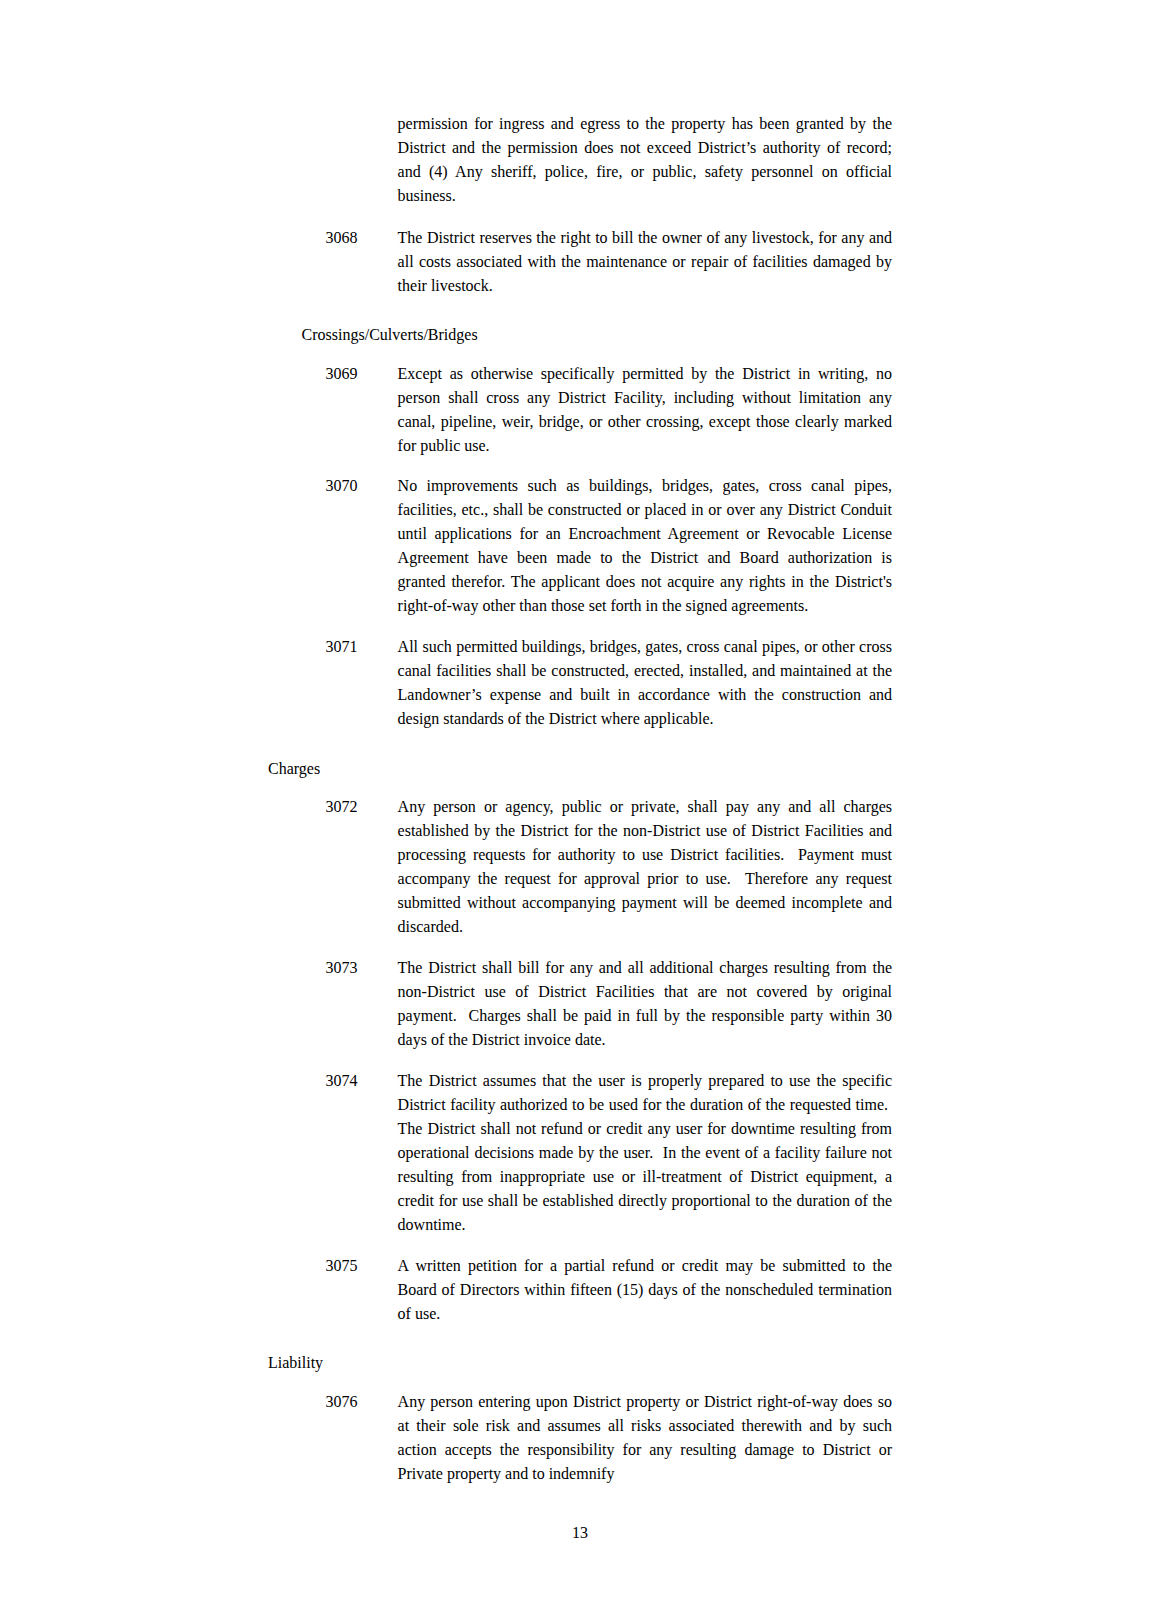permission for ingress and egress to the property has been granted by the District and the permission does not exceed District’s authority of record; and (4) Any sheriff, police, fire, or public, safety personnel on official business.
3068
The District reserves the right to bill the owner of any livestock, for any and all costs associated with the maintenance or repair of facilities damaged by their livestock.
Crossings/Culverts/Bridges
3069
Except as otherwise specifically permitted by the District in writing, no person shall cross any District Facility, including without limitation any canal, pipeline, weir, bridge, or other crossing, except those clearly marked for public use.
3070
No improvements such as buildings, bridges, gates, cross canal pipes, facilities, etc., shall be constructed or placed in or over any District Conduit until applications for an Encroachment Agreement or Revocable License Agreement have been made to the District and Board authorization is granted therefor. The applicant does not acquire any rights in the District's right-of-way other than those set forth in the signed agreements.
3071
All such permitted buildings, bridges, gates, cross canal pipes, or other cross canal facilities shall be constructed, erected, installed, and maintained at the Landowner’s expense and built in accordance with the construction and design standards of the District where applicable.
Charges
3072
Any person or agency, public or private, shall pay any and all charges established by the District for the non-District use of District Facilities and processing requests for authority to use District facilities. Payment must accompany the request for approval prior to use. Therefore any request submitted without accompanying payment will be deemed incomplete and discarded.
3073
The District shall bill for any and all additional charges resulting from the non-District use of District Facilities that are not covered by original payment. Charges shall be paid in full by the responsible party within 30 days of the District invoice date.
3074
The District assumes that the user is properly prepared to use the specific District facility authorized to be used for the duration of the requested time. The District shall not refund or credit any user for downtime resulting from operational decisions made by the user. In the event of a facility failure not resulting from inappropriate use or ill-treatment of District equipment, a credit for use shall be established directly proportional to the duration of the downtime.
3075
A written petition for a partial refund or credit may be submitted to the Board of Directors within fifteen (15) days of the nonscheduled termination of use.
Liability
3076
Any person entering upon District property or District right-of-way does so at their sole risk and assumes all risks associated therewith and by such action accepts the responsibility for any resulting damage to District or Private property and to indemnify
13